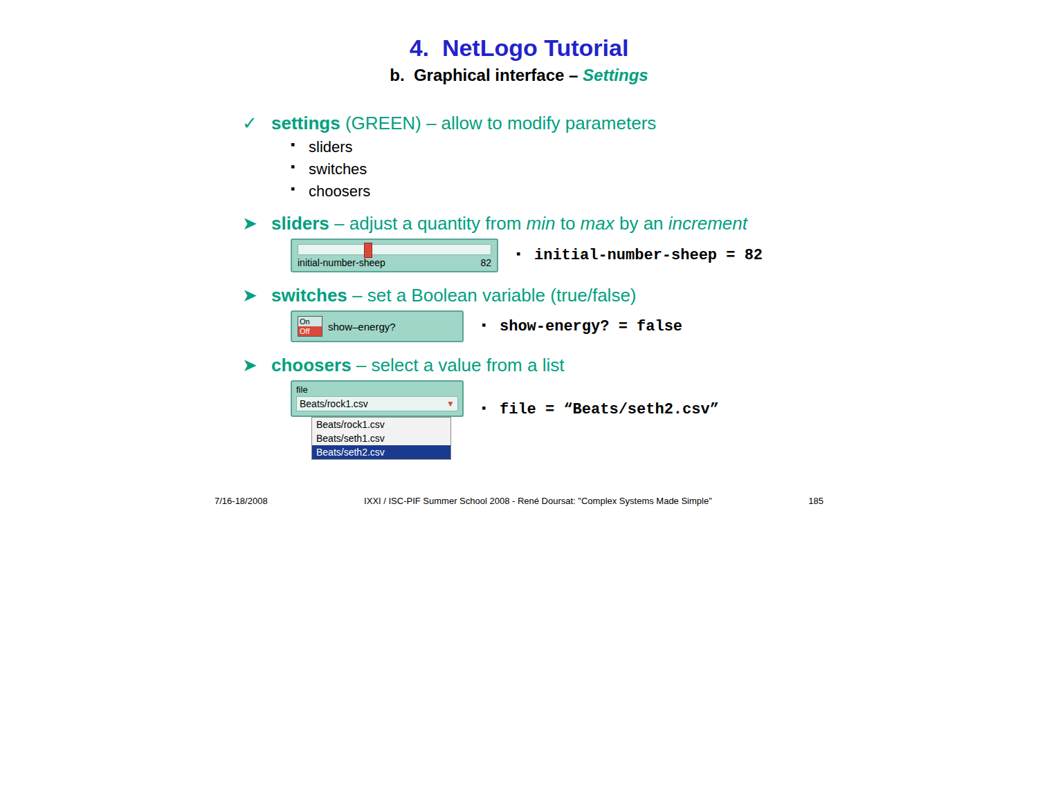4. NetLogo Tutorial
b. Graphical interface – Settings
✓settings (GREEN) – allow to modify parameters
sliders
switches
choosers
➤sliders – adjust a quantity from min to max by an increment
initial-number-sheep 82
initial-number-sheep = 82
➤switches – set a Boolean variable (true/false)
On
Off
show–energy?
show-energy? = false
➤choosers – select a value from a list
file
Beats/rock1.csv▼
Beats/rock1.csv
Beats/seth1.csv
Beats/seth2.csv
file = “Beats/seth2.csv”
7/16-18/2008
IXXI / ISC-PIF Summer School 2008 - René Doursat: "Complex Systems Made Simple"
185